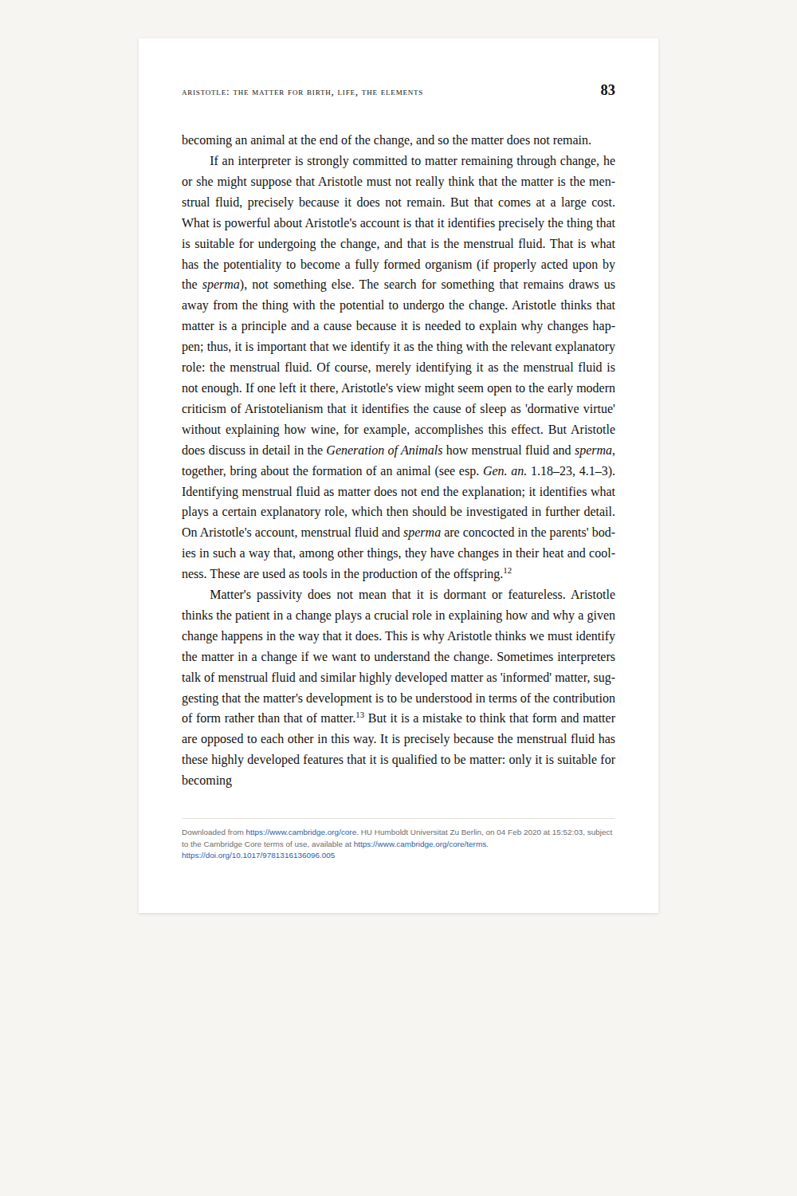Aristotle: the matter for birth, life, the elements 83
becoming an animal at the end of the change, and so the matter does not remain.
If an interpreter is strongly committed to matter remaining through change, he or she might suppose that Aristotle must not really think that the matter is the menstrual fluid, precisely because it does not remain. But that comes at a large cost. What is powerful about Aristotle's account is that it identifies precisely the thing that is suitable for undergoing the change, and that is the menstrual fluid. That is what has the potentiality to become a fully formed organism (if properly acted upon by the sperma), not something else. The search for something that remains draws us away from the thing with the potential to undergo the change. Aristotle thinks that matter is a principle and a cause because it is needed to explain why changes happen; thus, it is important that we identify it as the thing with the relevant explanatory role: the menstrual fluid. Of course, merely identifying it as the menstrual fluid is not enough. If one left it there, Aristotle's view might seem open to the early modern criticism of Aristotelianism that it identifies the cause of sleep as 'dormative virtue' without explaining how wine, for example, accomplishes this effect. But Aristotle does discuss in detail in the Generation of Animals how menstrual fluid and sperma, together, bring about the formation of an animal (see esp. Gen. an. 1.18–23, 4.1–3). Identifying menstrual fluid as matter does not end the explanation; it identifies what plays a certain explanatory role, which then should be investigated in further detail. On Aristotle's account, menstrual fluid and sperma are concocted in the parents' bodies in such a way that, among other things, they have changes in their heat and coolness. These are used as tools in the production of the offspring.12
Matter's passivity does not mean that it is dormant or featureless. Aristotle thinks the patient in a change plays a crucial role in explaining how and why a given change happens in the way that it does. This is why Aristotle thinks we must identify the matter in a change if we want to understand the change. Sometimes interpreters talk of menstrual fluid and similar highly developed matter as 'informed' matter, suggesting that the matter's development is to be understood in terms of the contribution of form rather than that of matter.13 But it is a mistake to think that form and matter are opposed to each other in this way. It is precisely because the menstrual fluid has these highly developed features that it is qualified to be matter: only it is suitable for becoming
Downloaded from https://www.cambridge.org/core. HU Humboldt Universitat Zu Berlin, on 04 Feb 2020 at 15:52:03, subject to the Cambridge Core terms of use, available at https://www.cambridge.org/core/terms. https://doi.org/10.1017/9781316136096.005